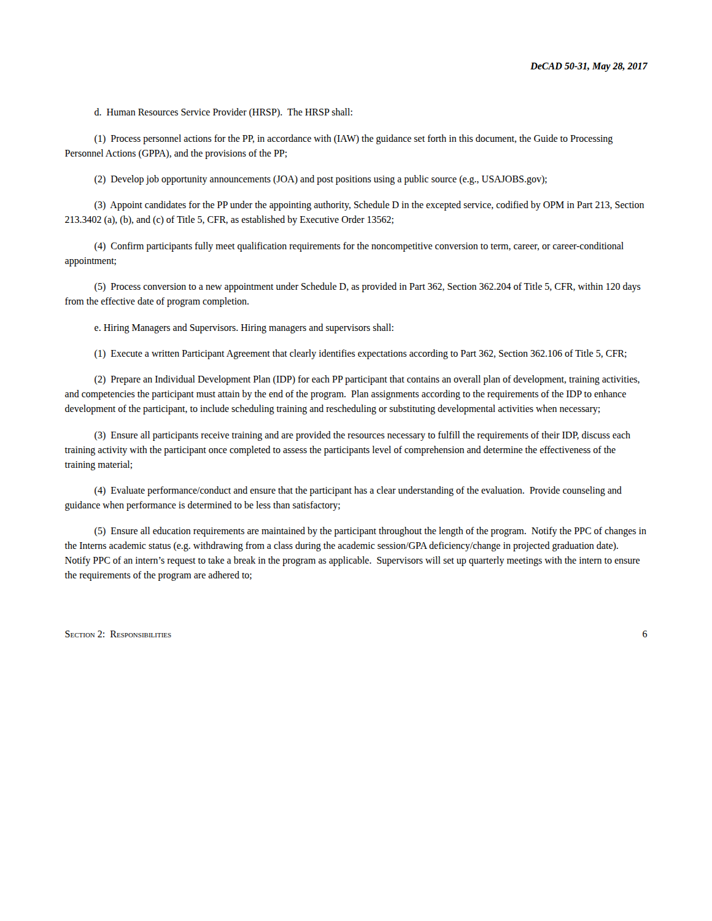DeCAD 50-31, May 28, 2017
d. Human Resources Service Provider (HRSP). The HRSP shall:
(1) Process personnel actions for the PP, in accordance with (IAW) the guidance set forth in this document, the Guide to Processing Personnel Actions (GPPA), and the provisions of the PP;
(2) Develop job opportunity announcements (JOA) and post positions using a public source (e.g., USAJOBS.gov);
(3) Appoint candidates for the PP under the appointing authority, Schedule D in the excepted service, codified by OPM in Part 213, Section 213.3402 (a), (b), and (c) of Title 5, CFR, as established by Executive Order 13562;
(4) Confirm participants fully meet qualification requirements for the noncompetitive conversion to term, career, or career-conditional appointment;
(5) Process conversion to a new appointment under Schedule D, as provided in Part 362, Section 362.204 of Title 5, CFR, within 120 days from the effective date of program completion.
e. Hiring Managers and Supervisors. Hiring managers and supervisors shall:
(1) Execute a written Participant Agreement that clearly identifies expectations according to Part 362, Section 362.106 of Title 5, CFR;
(2) Prepare an Individual Development Plan (IDP) for each PP participant that contains an overall plan of development, training activities, and competencies the participant must attain by the end of the program. Plan assignments according to the requirements of the IDP to enhance development of the participant, to include scheduling training and rescheduling or substituting developmental activities when necessary;
(3) Ensure all participants receive training and are provided the resources necessary to fulfill the requirements of their IDP, discuss each training activity with the participant once completed to assess the participants level of comprehension and determine the effectiveness of the training material;
(4) Evaluate performance/conduct and ensure that the participant has a clear understanding of the evaluation. Provide counseling and guidance when performance is determined to be less than satisfactory;
(5) Ensure all education requirements are maintained by the participant throughout the length of the program. Notify the PPC of changes in the Interns academic status (e.g. withdrawing from a class during the academic session/GPA deficiency/change in projected graduation date). Notify PPC of an intern’s request to take a break in the program as applicable. Supervisors will set up quarterly meetings with the intern to ensure the requirements of the program are adhered to;
Section 2: Responsibilities 6